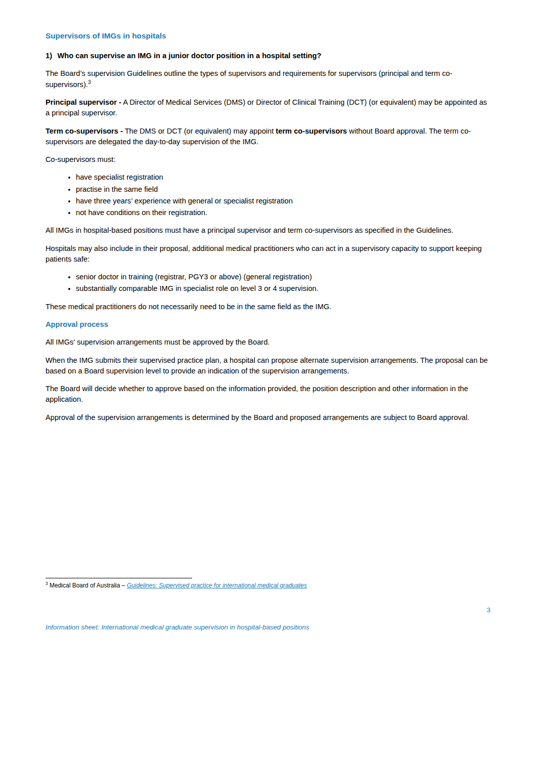Supervisors of IMGs in hospitals
1) Who can supervise an IMG in a junior doctor position in a hospital setting?
The Board’s supervision Guidelines outline the types of supervisors and requirements for supervisors (principal and term co-supervisors).3
Principal supervisor - A Director of Medical Services (DMS) or Director of Clinical Training (DCT) (or equivalent) may be appointed as a principal supervisor.
Term co-supervisors - The DMS or DCT (or equivalent) may appoint term co-supervisors without Board approval. The term co-supervisors are delegated the day-to-day supervision of the IMG.
Co-supervisors must:
have specialist registration
practise in the same field
have three years’ experience with general or specialist registration
not have conditions on their registration.
All IMGs in hospital-based positions must have a principal supervisor and term co-supervisors as specified in the Guidelines.
Hospitals may also include in their proposal, additional medical practitioners who can act in a supervisory capacity to support keeping patients safe:
senior doctor in training (registrar, PGY3 or above) (general registration)
substantially comparable IMG in specialist role on level 3 or 4 supervision.
These medical practitioners do not necessarily need to be in the same field as the IMG.
Approval process
All IMGs’ supervision arrangements must be approved by the Board.
When the IMG submits their supervised practice plan, a hospital can propose alternate supervision arrangements. The proposal can be based on a Board supervision level to provide an indication of the supervision arrangements.
The Board will decide whether to approve based on the information provided, the position description and other information in the application.
Approval of the supervision arrangements is determined by the Board and proposed arrangements are subject to Board approval.
3 Medical Board of Australia – Guidelines: Supervised practice for international medical graduates
3
Information sheet: International medical graduate supervision in hospital-based positions